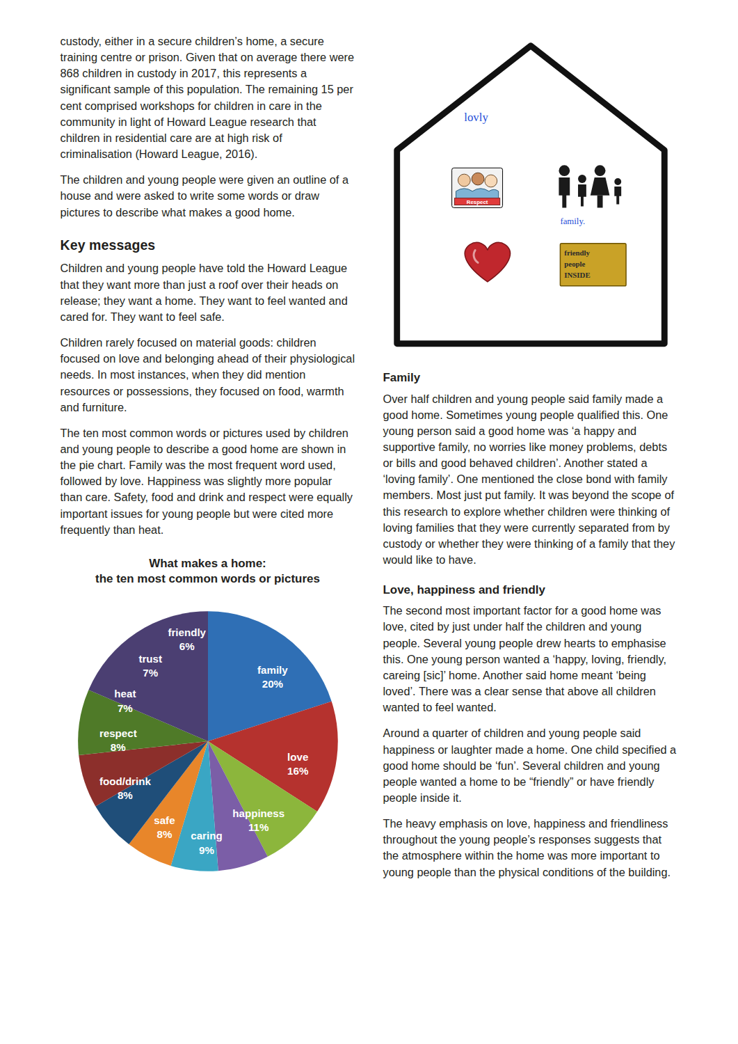custody, either in a secure children’s home, a secure training centre or prison. Given that on average there were 868 children in custody in 2017, this represents a significant sample of this population. The remaining 15 per cent comprised workshops for children in care in the community in light of Howard League research that children in residential care are at high risk of criminalisation (Howard League, 2016).
The children and young people were given an outline of a house and were asked to write some words or draw pictures to describe what makes a good home.
Key messages
Children and young people have told the Howard League that they want more than just a roof over their heads on release; they want a home. They want to feel wanted and cared for. They want to feel safe.
Children rarely focused on material goods: children focused on love and belonging ahead of their physiological needs. In most instances, when they did mention resources or possessions, they focused on food, warmth and furniture.
The ten most common words or pictures used by children and young people to describe a good home are shown in the pie chart. Family was the most frequent word used, followed by love. Happiness was slightly more popular than care. Safety, food and drink and respect were equally important issues for young people but were cited more frequently than heat.
What makes a home:
the ten most common words or pictures
family 20% love 16% happiness 11% caring 9% safe 8% food/drink 8% respect 8% heat 7% trust 7% friendly 6%
lovly Respect family. friendly people INSIDE
Family
Over half children and young people said family made a good home. Sometimes young people qualified this. One young person said a good home was ‘a happy and supportive family, no worries like money problems, debts or bills and good behaved children’. Another stated a ‘loving family’. One mentioned the close bond with family members. Most just put family. It was beyond the scope of this research to explore whether children were thinking of loving families that they were currently separated from by custody or whether they were thinking of a family that they would like to have.
Love, happiness and friendly
The second most important factor for a good home was love, cited by just under half the children and young people. Several young people drew hearts to emphasise this. One young person wanted a ‘happy, loving, friendly, careing [sic]’ home. Another said home meant ‘being loved’. There was a clear sense that above all children wanted to feel wanted.
Around a quarter of children and young people said happiness or laughter made a home. One child specified a good home should be ‘fun’. Several children and young people wanted a home to be “friendly” or have friendly people inside it.
The heavy emphasis on love, happiness and friendliness throughout the young people’s responses suggests that the atmosphere within the home was more important to young people than the physical conditions of the building.